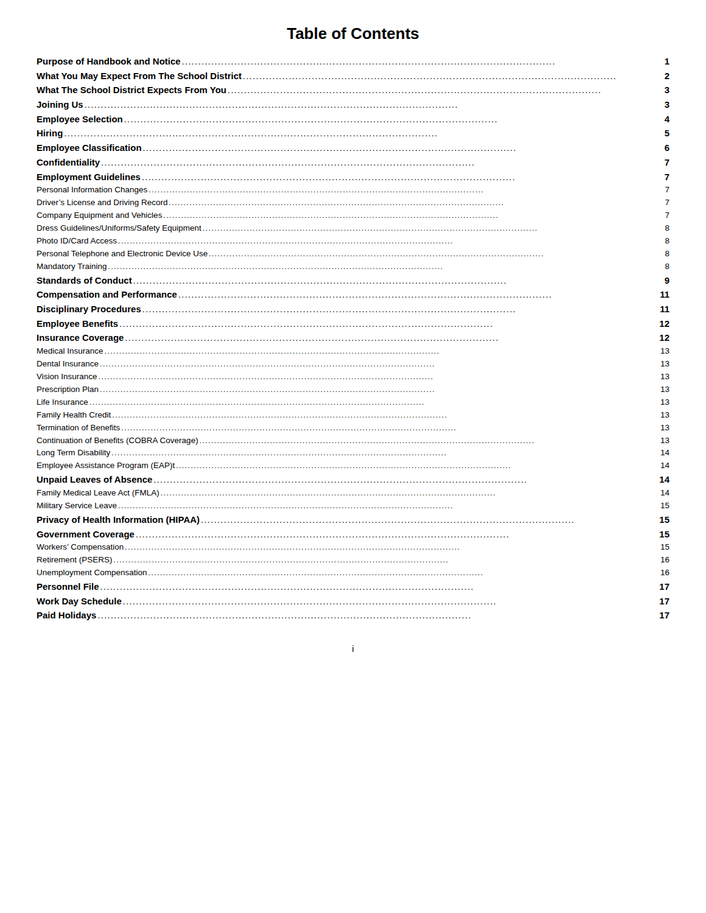Table of Contents
Purpose of Handbook and Notice .................................................................................................................. 1
What You May Expect From The School District .................................................................................................................. 2
What The School District Expects From You .................................................................................................................. 3
Joining Us .................................................................................................................. 3
Employee Selection .................................................................................................................. 4
Hiring .................................................................................................................. 5
Employee Classification .................................................................................................................. 6
Confidentiality .................................................................................................................. 7
Employment Guidelines .................................................................................................................. 7
Personal Information Changes .................................................................................................................. 7
Driver’s License and Driving Record .................................................................................................................. 7
Company Equipment and Vehicles .................................................................................................................. 7
Dress Guidelines/Uniforms/Safety Equipment .................................................................................................................. 8
Photo ID/Card Access .................................................................................................................. 8
Personal Telephone and Electronic Device Use .................................................................................................................. 8
Mandatory Training .................................................................................................................. 8
Standards of Conduct .................................................................................................................. 9
Compensation and Performance .................................................................................................................. 11
Disciplinary Procedures .................................................................................................................. 11
Employee Benefits .................................................................................................................. 12
Insurance Coverage .................................................................................................................. 12
Medical Insurance .................................................................................................................. 13
Dental Insurance .................................................................................................................. 13
Vision Insurance .................................................................................................................. 13
Prescription Plan .................................................................................................................. 13
Life Insurance .................................................................................................................. 13
Family Health Credit .................................................................................................................. 13
Termination of Benefits .................................................................................................................. 13
Continuation of Benefits (COBRA Coverage) .................................................................................................................. 13
Long Term Disability .................................................................................................................. 14
Employee Assistance Program (EAP)t .................................................................................................................. 14
Unpaid Leaves of Absence .................................................................................................................. 14
Family Medical Leave Act (FMLA) .................................................................................................................. 14
Military Service Leave .................................................................................................................. 15
Privacy of Health Information (HIPAA) .................................................................................................................. 15
Government Coverage .................................................................................................................. 15
Workers’ Compensation .................................................................................................................. 15
Retirement (PSERS) .................................................................................................................. 16
Unemployment Compensation .................................................................................................................. 16
Personnel File .................................................................................................................. 17
Work Day Schedule .................................................................................................................. 17
Paid Holidays .................................................................................................................. 17
i